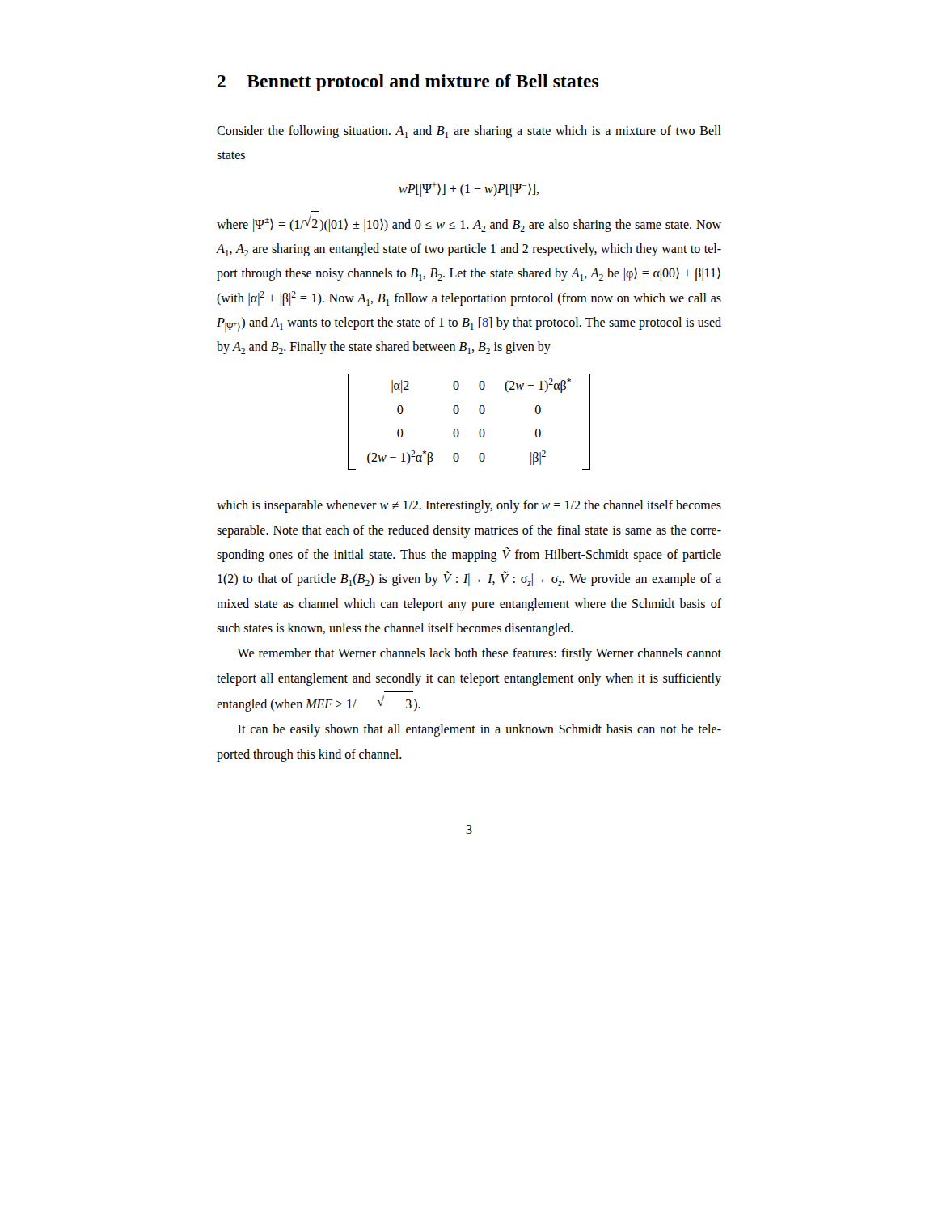2 Bennett protocol and mixture of Bell states
Consider the following situation. A1 and B1 are sharing a state which is a mixture of two Bell states
wP[|Ψ+⟩] + (1 − w)P[|Ψ−⟩],
where |Ψ±⟩ = (1/2)(|01⟩ ± |10⟩) and 0 ≤ w ≤ 1. A2 and B2 are also sharing the same state. Now A1, A2 are sharing an entangled state of two particle 1 and 2 respectively, which they want to telport through these noisy channels to B1, B2. Let the state shared by A1, A2 be |φ⟩ = α|00⟩ + β|11⟩ (with |α|2 + |β|2 = 1). Now A1, B1 follow a teleportation protocol (from now on which we call as P|Ψ+⟩) and A1 wants to teleport the state of 1 to B1 [8] by that protocol. The same protocol is used by A2 and B2. Finally the state shared between B1, B2 is given by
| /α/2 | 0 | 0 | (2 w − 1) 2 αβ * |
| 0 | 0 | 0 | 0 |
| 0 | 0 | 0 | 0 |
| (2 w − 1) 2 α * β | 0 | 0 | /β/ 2 |
which is inseparable whenever w ≠ 1/2. Interestingly, only for w = 1/2 the channel itself becomes separable. Note that each of the reduced density matrices of the final state is same as the corresponding ones of the initial state. Thus the mapping Ṽ from Hilbert-Schmidt space of particle 1(2) to that of particle B1(B2) is given by Ṽ : I|→ I, Ṽ : σz|→ σz. We provide an example of a mixed state as channel which can teleport any pure entanglement where the Schmidt basis of such states is known, unless the channel itself becomes disentangled.
We remember that Werner channels lack both these features: firstly Werner channels cannot teleport all entanglement and secondly it can teleport entanglement only when it is sufficiently entangled (when MEF > 1/3).
It can be easily shown that all entanglement in a unknown Schmidt basis can not be teleported through this kind of channel.
3